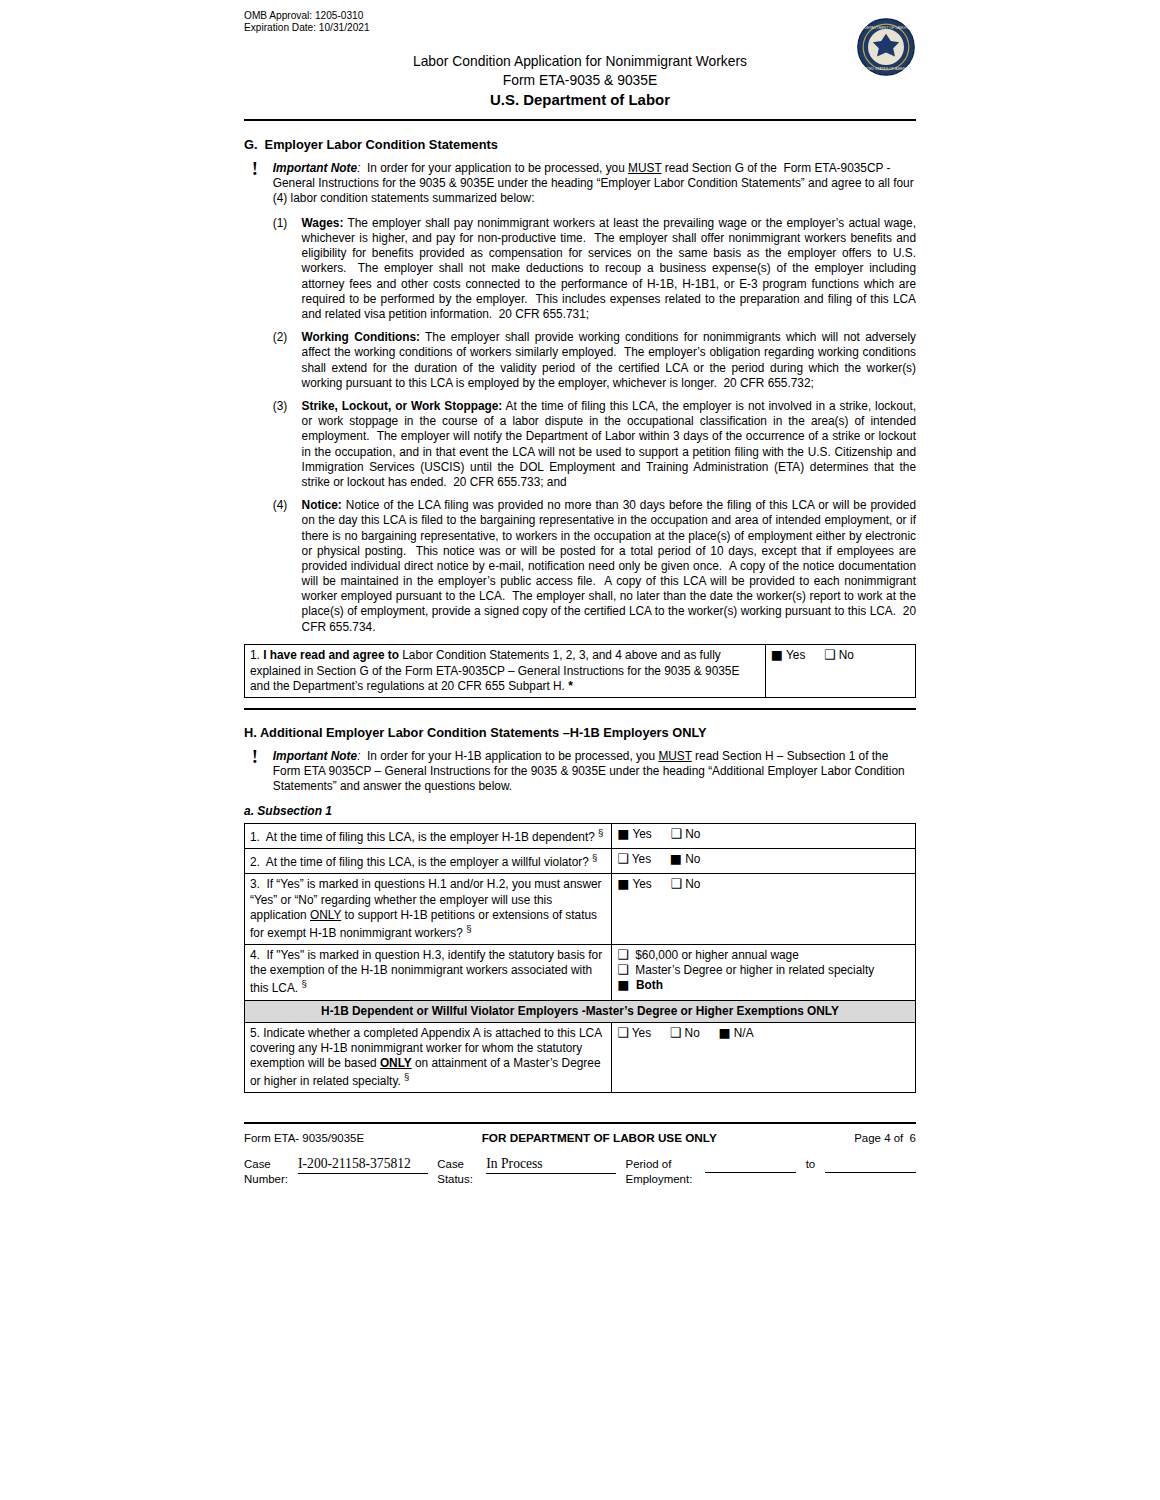OMB Approval: 1205-0310
Expiration Date: 10/31/2021
DEPARTMENT OF LABOR UNITED STATES OF AMERICA
Labor Condition Application for Nonimmigrant Workers
Form ETA-9035 & 9035E
U.S. Department of Labor
G. Employer Labor Condition Statements
! Important Note: In order for your application to be processed, you MUST read Section G of the Form ETA-9035CP - General Instructions for the 9035 & 9035E under the heading “Employer Labor Condition Statements” and agree to all four (4) labor condition statements summarized below:
(1) Wages: The employer shall pay nonimmigrant workers at least the prevailing wage or the employer’s actual wage, whichever is higher, and pay for non-productive time. The employer shall offer nonimmigrant workers benefits and eligibility for benefits provided as compensation for services on the same basis as the employer offers to U.S. workers. The employer shall not make deductions to recoup a business expense(s) of the employer including attorney fees and other costs connected to the performance of H-1B, H-1B1, or E-3 program functions which are required to be performed by the employer. This includes expenses related to the preparation and filing of this LCA and related visa petition information. 20 CFR 655.731;
(2) Working Conditions: The employer shall provide working conditions for nonimmigrants which will not adversely affect the working conditions of workers similarly employed. The employer’s obligation regarding working conditions shall extend for the duration of the validity period of the certified LCA or the period during which the worker(s) working pursuant to this LCA is employed by the employer, whichever is longer. 20 CFR 655.732;
(3) Strike, Lockout, or Work Stoppage: At the time of filing this LCA, the employer is not involved in a strike, lockout, or work stoppage in the course of a labor dispute in the occupational classification in the area(s) of intended employment. The employer will notify the Department of Labor within 3 days of the occurrence of a strike or lockout in the occupation, and in that event the LCA will not be used to support a petition filing with the U.S. Citizenship and Immigration Services (USCIS) until the DOL Employment and Training Administration (ETA) determines that the strike or lockout has ended. 20 CFR 655.733; and
(4) Notice: Notice of the LCA filing was provided no more than 30 days before the filing of this LCA or will be provided on the day this LCA is filed to the bargaining representative in the occupation and area of intended employment, or if there is no bargaining representative, to workers in the occupation at the place(s) of employment either by electronic or physical posting. This notice was or will be posted for a total period of 10 days, except that if employees are provided individual direct notice by e-mail, notification need only be given once. A copy of the notice documentation will be maintained in the employer’s public access file. A copy of this LCA will be provided to each nonimmigrant worker employed pursuant to the LCA. The employer shall, no later than the date the worker(s) report to work at the place(s) of employment, provide a signed copy of the certified LCA to the worker(s) working pursuant to this LCA. 20 CFR 655.734.
| 1. I have read and agree to Labor Condition Statements 1, 2, 3, and 4 above and as fully explained in Section G of the Form ETA-9035CP – General Instructions for the 9035 & 9035E and the Department’s regulations at 20 CFR 655 Subpart H. * | ■ Yes ❑ No |
H. Additional Employer Labor Condition Statements –H-1B Employers ONLY
! Important Note: In order for your H-1B application to be processed, you MUST read Section H – Subsection 1 of the Form ETA 9035CP – General Instructions for the 9035 & 9035E under the heading “Additional Employer Labor Condition Statements” and answer the questions below.
a. Subsection 1
| 1. At the time of filing this LCA, is the employer H-1B dependent? § | ■ Yes ❑ No |
| 2. At the time of filing this LCA, is the employer a willful violator? § | ❑ Yes ■ No |
| 3. If “Yes” is marked in questions H.1 and/or H.2, you must answer “Yes” or “No” regarding whether the employer will use this application ONLY to support H-1B petitions or extensions of status for exempt H-1B nonimmigrant workers? § | ■ Yes ❑ No |
| 4. If "Yes" is marked in question H.3, identify the statutory basis for the exemption of the H-1B nonimmigrant workers associated with this LCA. § | ❑ $60,000 or higher annual wage ❑ Master’s Degree or higher in related specialty ■ Both |
| H-1B Dependent or Willful Violator Employers -Master’s Degree or Higher Exemptions ONLY |
| 5. Indicate whether a completed Appendix A is attached to this LCA covering any H-1B nonimmigrant worker for whom the statutory exemption will be based ONLY on attainment of a Master’s Degree or higher in related specialty. § | ❑ Yes ❑ No ■ N/A |
Form ETA- 9035/9035E
FOR DEPARTMENT OF LABOR USE ONLY
Page 4 of 6
Case Number: I-200-21158-375812 Case Status: In Process Period of Employment: to